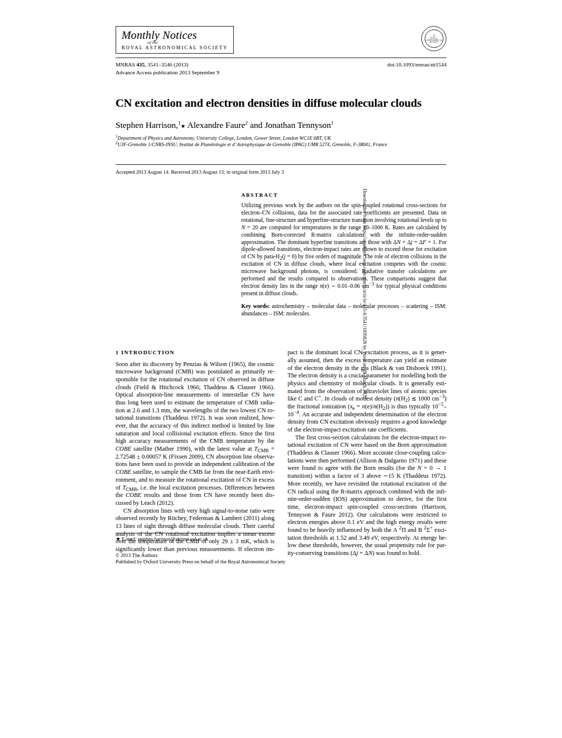Monthly Notices
of the
Royal Astronomical Society
☉
ROYAL
ASTRONOMICAL
SOCIETY
MNRAS 435, 3541–3546 (2013)
doi:10.1093/mnras/stt1544
Advance Access publication 2013 September 9
CN excitation and electron densities in diffuse molecular clouds
Stephen Harrison,1★ Alexandre Faure2 and Jonathan Tennyson1
1Department of Physics and Astronomy, University College, London, Gower Street, London WC1E 6BT, UK
2UJF-Grenoble 1/CNRS-INSU, Institut de Planétologie et d’ Astrophysique de Grenoble (IPAG) UMR 5274, Grenoble, F-38041, France
Accepted 2013 August 14. Received 2013 August 13; in original form 2013 July 3
Abstract
Utilizing previous work by the authors on the spin-coupled rotational cross-sections for electron–CN collisions, data for the associated rate coefficients are presented. Data on rotational, fine-structure and hyperfine-structure transition involving rotational levels up to N = 20 are computed for temperatures in the range 10–1000 K. Rates are calculated by combining Born-corrected R-matrix calculations with the infinite-order-sudden approximation. The dominant hyperfine transitions are those with ΔN = Δj = ΔF = 1. For dipole-allowed transitions, electron-impact rates are shown to exceed those for excitation of CN by para-H2(j = 0) by five orders of magnitude. The role of electron collisions in the excitation of CN in diffuse clouds, where local excitation competes with the cosmic microwave background photons, is considered. Radiative transfer calculations are performed and the results compared to observations. These comparisons suggest that electron density lies in the range n(e) ∼ 0.01–0.06 cm−3 for typical physical conditions present in diffuse clouds.
Key words: astrochemistry – molecular data – molecular processes – scattering – ISM: abundances – ISM: molecules.
1 Introduction
Soon after its discovery by Penzias & Wilson (1965), the cosmic microwave background (CMB) was postulated as primarily responsible for the rotational excitation of CN observed in diffuse clouds (Field & Hitchcock 1966; Thaddeus & Clauser 1966). Optical absorption-line measurements of interstellar CN have thus long been used to estimate the temperature of CMB radiation at 2.6 and 1.3 mm, the wavelengths of the two lowest CN rotational transitions (Thaddeus 1972). It was soon realized, however, that the accuracy of this indirect method is limited by line saturation and local collisional excitation effects. Since the first high accuracy measurements of the CMB temperature by the COBE satellite (Mather 1990), with the latest value at TCMB = 2.72548 ± 0.00057 K (Fixsen 2009), CN absorption line observations have been used to provide an independent calibration of the COBE satellite, to sample the CMB far from the near-Earth environment, and to measure the rotational excitation of CN in excess of TCMB, i.e. the local excitation processes. Differences between the COBE results and those from CN have recently been discussed by Leach (2012).
CN absorption lines with very high signal-to-noise ratio were observed recently by Ritchey, Federman & Lambert (2011) along 13 lines of sight through diffuse molecular clouds. Their careful analysis of the CN rotational excitation implies a mean excess over the temperature of the CMB of only 29 ± 3 mK, which is significantly lower than previous measurements. If electron impact is the dominant local CN excitation process, as it is generally assumed, then the excess temperature can yield an estimate of the electron density in the gas (Black & van Dishoeck 1991). The electron density is a crucial parameter for modelling both the physics and chemistry of molecular clouds. It is generally estimated from the observation of ultraviolet lines of atomic species like C and C+. In clouds of modest density (n(H2) ≲ 1000 cm−3) the fractional ionization (xe = n(e)/n(H2)) is thus typically 10−5–10−4. An accurate and independent determination of the electron density from CN excitation obviously requires a good knowledge of the electron-impact excitation rate coefficients.
The first cross-section calculations for the electron-impact rotational excitation of CN were based on the Born approximation (Thaddeus & Clauser 1966). More accurate close-coupling calculations were then performed (Allison & Dalgarno 1971) and these were found to agree with the Born results (for the N = 0 → 1 transition) within a factor of 3 above ∼15 K (Thaddeus 1972). More recently, we have revisited the rotational excitation of the CN radical using the R-matrix approach combined with the infinite-order-sudden (IOS) approximation to derive, for the first time, electron-impact spin-coupled cross-sections (Harrison, Tennyson & Faure 2012). Our calculations were restricted to electron energies above 0.1 eV and the high energy results were found to be heavily influenced by both the A 2Π and B 2Σ+ excitation thresholds at 1.52 and 3.49 eV, respectively. At energy below these thresholds, however, the usual propensity rule for parity-conserving transitions (Δj = ΔN) was found to hold.
★ E-mail: stephen.harrison@alumni.ucl.ac.uk
© 2013 The Authors
Published by Oxford University Press on behalf of the Royal Astronomical Society
Downloaded from https://academic.oup.com/mnras/article/435/4/3541/1036828 by guest on 20 March 2022